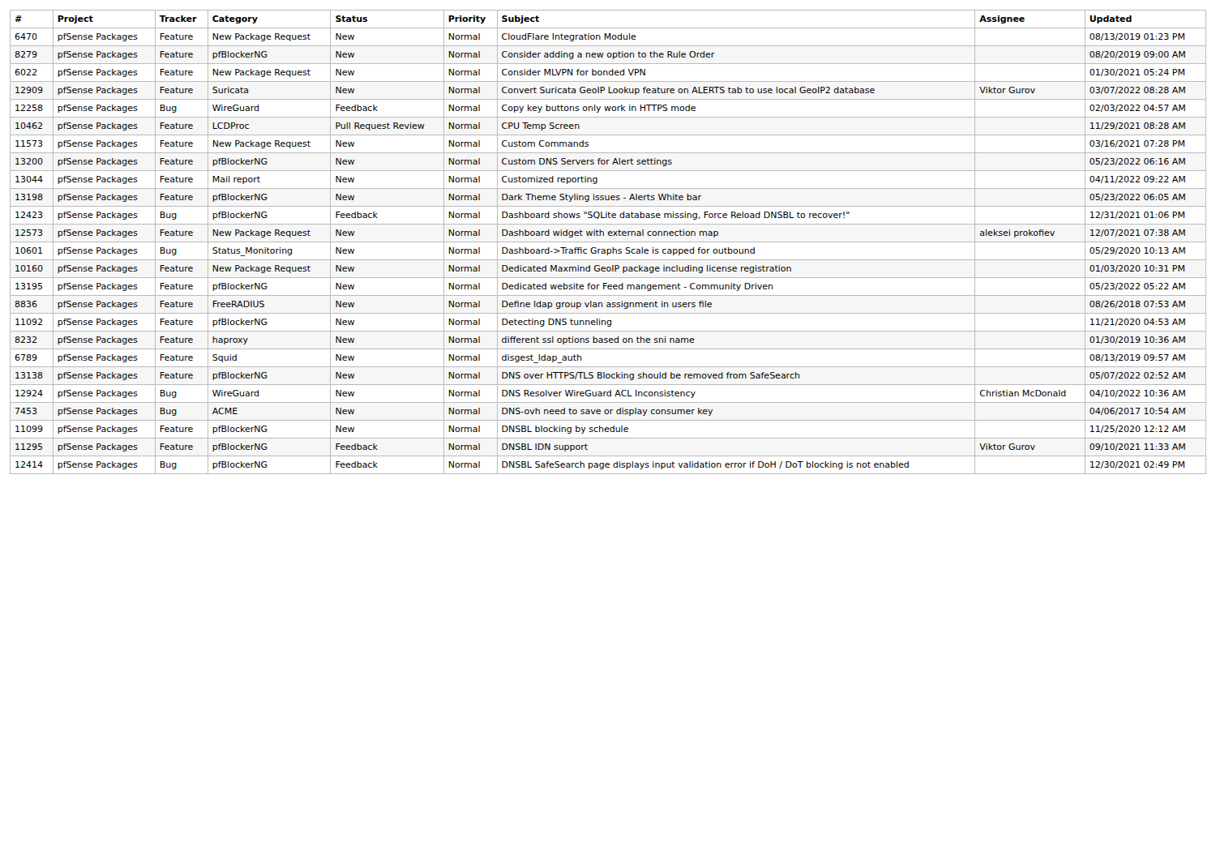| # | Project | Tracker | Category | Status | Priority | Subject | Assignee | Updated |
| --- | --- | --- | --- | --- | --- | --- | --- | --- |
| 6470 | pfSense Packages | Feature | New Package Request | New | Normal | CloudFlare Integration Module | | 08/13/2019 01:23 PM |
| 8279 | pfSense Packages | Feature | pfBlockerNG | New | Normal | Consider adding a new option to the Rule Order | | 08/20/2019 09:00 AM |
| 6022 | pfSense Packages | Feature | New Package Request | New | Normal | Consider MLVPN for bonded VPN | | 01/30/2021 05:24 PM |
| 12909 | pfSense Packages | Feature | Suricata | New | Normal | Convert Suricata GeoIP Lookup feature on ALERTS tab to use local GeoIP2 database | Viktor Gurov | 03/07/2022 08:28 AM |
| 12258 | pfSense Packages | Bug | WireGuard | Feedback | Normal | Copy key buttons only work in HTTPS mode | | 02/03/2022 04:57 AM |
| 10462 | pfSense Packages | Feature | LCDProc | Pull Request Review | Normal | CPU Temp Screen | | 11/29/2021 08:28 AM |
| 11573 | pfSense Packages | Feature | New Package Request | New | Normal | Custom Commands | | 03/16/2021 07:28 PM |
| 13200 | pfSense Packages | Feature | pfBlockerNG | New | Normal | Custom DNS Servers for Alert settings | | 05/23/2022 06:16 AM |
| 13044 | pfSense Packages | Feature | Mail report | New | Normal | Customized reporting | | 04/11/2022 09:22 AM |
| 13198 | pfSense Packages | Feature | pfBlockerNG | New | Normal | Dark Theme Styling issues - Alerts White bar | | 05/23/2022 06:05 AM |
| 12423 | pfSense Packages | Bug | pfBlockerNG | Feedback | Normal | Dashboard shows "SQLite database missing, Force Reload DNSBL to recover!" | | 12/31/2021 01:06 PM |
| 12573 | pfSense Packages | Feature | New Package Request | New | Normal | Dashboard widget with external connection map | aleksei prokofiev | 12/07/2021 07:38 AM |
| 10601 | pfSense Packages | Bug | Status_Monitoring | New | Normal | Dashboard->Traffic Graphs Scale is capped for outbound | | 05/29/2020 10:13 AM |
| 10160 | pfSense Packages | Feature | New Package Request | New | Normal | Dedicated Maxmind GeoIP package including license registration | | 01/03/2020 10:31 PM |
| 13195 | pfSense Packages | Feature | pfBlockerNG | New | Normal | Dedicated website for Feed mangement - Community Driven | | 05/23/2022 05:22 AM |
| 8836 | pfSense Packages | Feature | FreeRADIUS | New | Normal | Define ldap group vlan assignment in users file | | 08/26/2018 07:53 AM |
| 11092 | pfSense Packages | Feature | pfBlockerNG | New | Normal | Detecting DNS tunneling | | 11/21/2020 04:53 AM |
| 8232 | pfSense Packages | Feature | haproxy | New | Normal | different ssl options based on the sni name | | 01/30/2019 10:36 AM |
| 6789 | pfSense Packages | Feature | Squid | New | Normal | disgest_ldap_auth | | 08/13/2019 09:57 AM |
| 13138 | pfSense Packages | Feature | pfBlockerNG | New | Normal | DNS over HTTPS/TLS Blocking should be removed from SafeSearch | | 05/07/2022 02:52 AM |
| 12924 | pfSense Packages | Bug | WireGuard | New | Normal | DNS Resolver WireGuard ACL Inconsistency | Christian McDonald | 04/10/2022 10:36 AM |
| 7453 | pfSense Packages | Bug | ACME | New | Normal | DNS-ovh need to save or display consumer key | | 04/06/2017 10:54 AM |
| 11099 | pfSense Packages | Feature | pfBlockerNG | New | Normal | DNSBL blocking by schedule | | 11/25/2020 12:12 AM |
| 11295 | pfSense Packages | Feature | pfBlockerNG | Feedback | Normal | DNSBL IDN support | Viktor Gurov | 09/10/2021 11:33 AM |
| 12414 | pfSense Packages | Bug | pfBlockerNG | Feedback | Normal | DNSBL SafeSearch page displays input validation error if DoH / DoT blocking is not enabled | | 12/30/2021 02:49 PM |